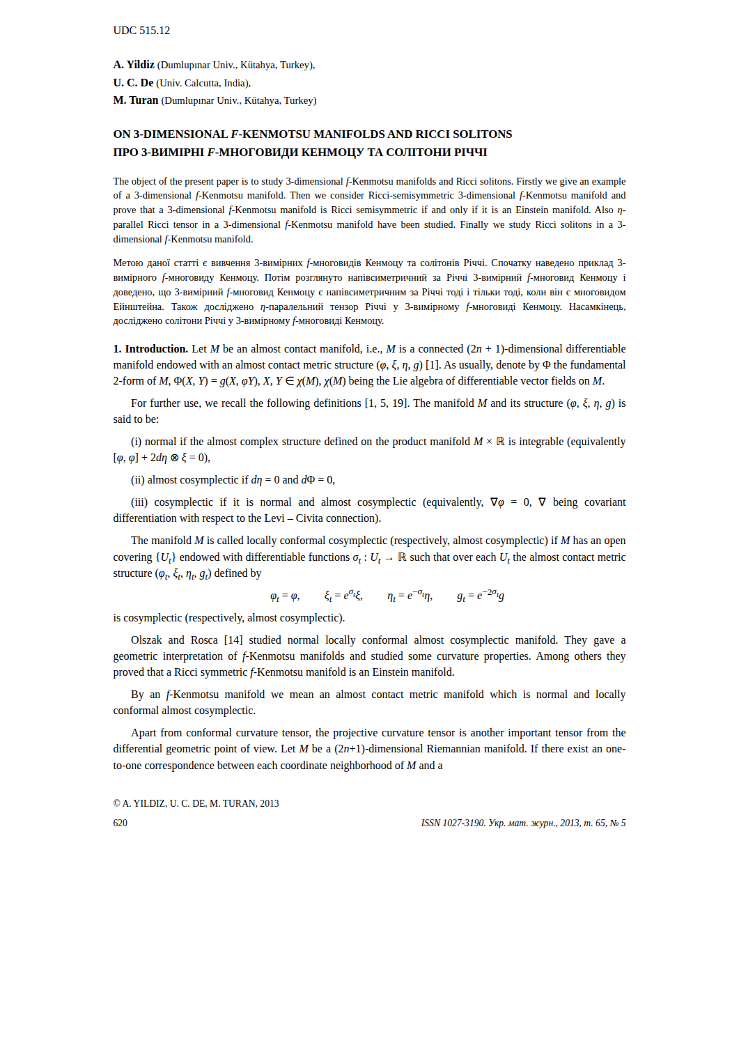UDC 515.12
A. Yildiz (Dumlupınar Univ., Kütahya, Turkey),
U. C. De (Univ. Calcutta, India),
M. Turan (Dumlupınar Univ., Kütahya, Turkey)
On 3-dimensional f-Kenmotsu manifolds and Ricci solitons
Про 3-вимірні f-многовиди Кенмоцу та солітони Річчі
The object of the present paper is to study 3-dimensional f-Kenmotsu manifolds and Ricci solitons. Firstly we give an example of a 3-dimensional f-Kenmotsu manifold. Then we consider Ricci-semisymmetric 3-dimensional f-Kenmotsu manifold and prove that a 3-dimensional f-Kenmotsu manifold is Ricci semisymmetric if and only if it is an Einstein manifold. Also η-parallel Ricci tensor in a 3-dimensional f-Kenmotsu manifold have been studied. Finally we study Ricci solitons in a 3-dimensional f-Kenmotsu manifold.
Метою даної статті є вивчення 3-вимірних f-многовидів Кенмоцу та солітонів Річчі. Спочатку наведено приклад 3-вимірного f-многовиду Кенмоцу. Потім розглянуто напівсиметричний за Річчі 3-вимірний f-многовид Кенмоцу і доведено, що 3-вимірний f-многовид Кенмоцу є напівсиметричним за Річчі тоді і тільки тоді, коли він є многовидом Ейнштейна. Також досліджено η-паралельний тензор Річчі у 3-вимірному f-многовиді Кенмоцу. Насамкінець, досліджено солітони Річчі у 3-вимірному f-многовиді Кенмоцу.
1. Introduction. Let M be an almost contact manifold, i.e., M is a connected (2n + 1)-dimensional differentiable manifold endowed with an almost contact metric structure (φ, ξ, η, g) [1]. As usually, denote by Φ the fundamental 2-form of M, Φ(X, Y) = g(X, φY), X, Y ∈ χ(M), χ(M) being the Lie algebra of differentiable vector fields on M.
For further use, we recall the following definitions [1, 5, 19]. The manifold M and its structure (φ, ξ, η, g) is said to be:
(i) normal if the almost complex structure defined on the product manifold M × ℝ is integrable (equivalently [φ, φ] + 2dη ⊗ ξ = 0),
(ii) almost cosymplectic if dη = 0 and d Φ = 0,
(iii) cosymplectic if it is normal and almost cosymplectic (equivalently, ∇φ = 0, ∇ being covariant differentiation with respect to the Levi – Civita connection).
The manifold M is called locally conformal cosymplectic (respectively, almost cosymplectic) if M has an open covering {Ut} endowed with differentiable functions σt : Ut → ℝ such that over each Ut the almost contact metric structure (φt, ξt, ηt, gt) defined by
φt = φ, ξt = eσtξ, ηt = e−σtη, gt = e−2σtg
is cosymplectic (respectively, almost cosymplectic).
Olszak and Rosca [14] studied normal locally conformal almost cosymplectic manifold. They gave a geometric interpretation of f-Kenmotsu manifolds and studied some curvature properties. Among others they proved that a Ricci symmetric f-Kenmotsu manifold is an Einstein manifold.
By an f-Kenmotsu manifold we mean an almost contact metric manifold which is normal and locally conformal almost cosymplectic.
Apart from conformal curvature tensor, the projective curvature tensor is another important tensor from the differential geometric point of view. Let M be a (2n+1)-dimensional Riemannian manifold. If there exist an one-to-one correspondence between each coordinate neighborhood of M and a
© A. YILDIZ, U. C. DE, M. TURAN, 2013
620 ISSN 1027-3190. Укр. мат. журн., 2013, т. 65, № 5